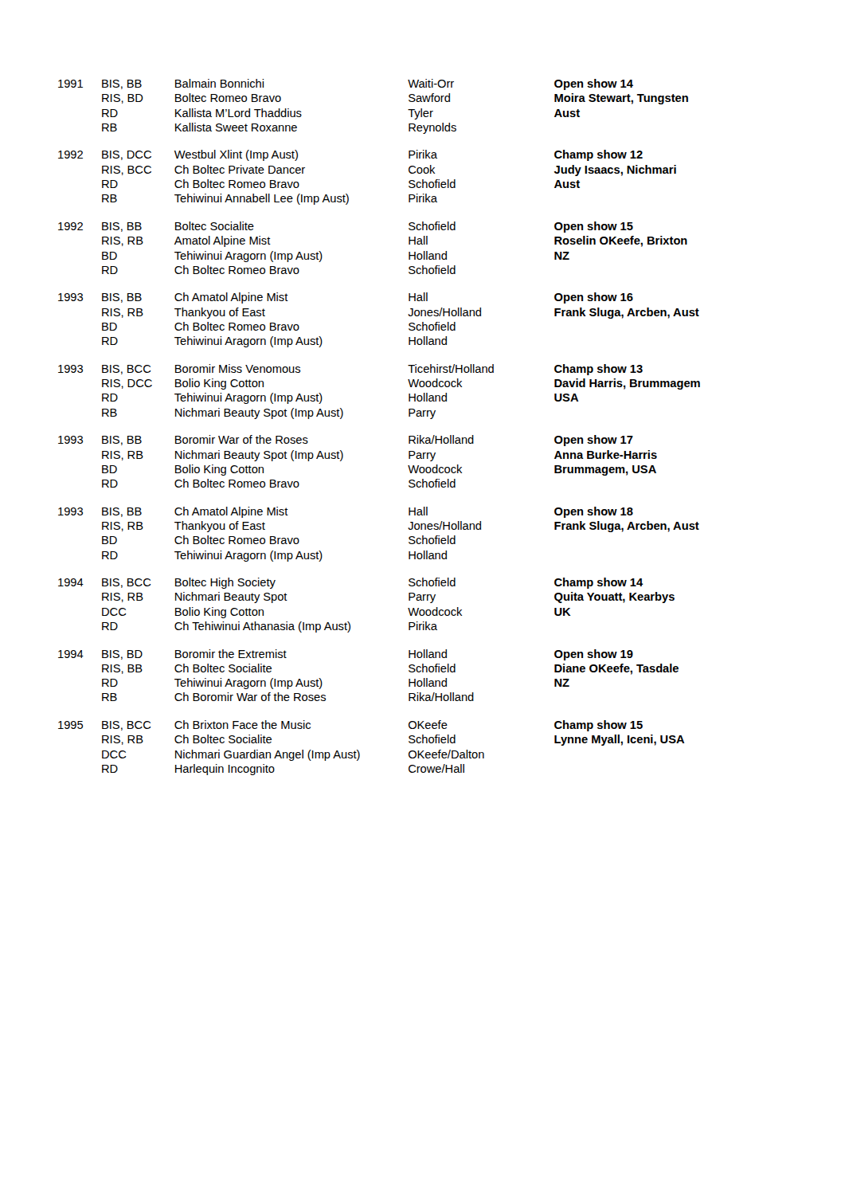| 1991 | BIS, BB | Balmain Bonnichi | Waiti-Orr | Open show 14 |
| | RIS, BD | Boltec Romeo Bravo | Sawford | Moira Stewart, Tungsten |
| | RD | Kallista M’Lord Thaddius | Tyler | Aust |
| | RB | Kallista Sweet Roxanne | Reynolds | |
| 1992 | BIS, DCC | Westbul Xlint (Imp Aust) | Pirika | Champ show 12 |
| | RIS, BCC | Ch Boltec Private Dancer | Cook | Judy Isaacs, Nichmari |
| | RD | Ch Boltec Romeo Bravo | Schofield | Aust |
| | RB | Tehiwinui Annabell Lee (Imp Aust) | Pirika | |
| 1992 | BIS, BB | Boltec Socialite | Schofield | Open show 15 |
| | RIS, RB | Amatol Alpine Mist | Hall | Roselin OKeefe, Brixton |
| | BD | Tehiwinui Aragorn (Imp Aust) | Holland | NZ |
| | RD | Ch Boltec Romeo Bravo | Schofield | |
| 1993 | BIS, BB | Ch Amatol Alpine Mist | Hall | Open show 16 |
| | RIS, RB | Thankyou of East | Jones/Holland | Frank Sluga, Arcben, Aust |
| | BD | Ch Boltec Romeo Bravo | Schofield | |
| | RD | Tehiwinui Aragorn (Imp Aust) | Holland | |
| 1993 | BIS, BCC | Boromir Miss Venomous | Ticehirst/Holland | Champ show 13 |
| | RIS, DCC | Bolio King Cotton | Woodcock | David Harris, Brummagem |
| | RD | Tehiwinui Aragorn (Imp Aust) | Holland | USA |
| | RB | Nichmari Beauty Spot (Imp Aust) | Parry | |
| 1993 | BIS, BB | Boromir War of the Roses | Rika/Holland | Open show 17 |
| | RIS, RB | Nichmari Beauty Spot (Imp Aust) | Parry | Anna Burke-Harris |
| | BD | Bolio King Cotton | Woodcock | Brummagem, USA |
| | RD | Ch Boltec Romeo Bravo | Schofield | |
| 1993 | BIS, BB | Ch Amatol Alpine Mist | Hall | Open show 18 |
| | RIS, RB | Thankyou of East | Jones/Holland | Frank Sluga, Arcben, Aust |
| | BD | Ch Boltec Romeo Bravo | Schofield | |
| | RD | Tehiwinui Aragorn (Imp Aust) | Holland | |
| 1994 | BIS, BCC | Boltec High Society | Schofield | Champ show 14 |
| | RIS, RB | Nichmari Beauty Spot | Parry | Quita Youatt, Kearbys |
| | DCC | Bolio King Cotton | Woodcock | UK |
| | RD | Ch Tehiwinui Athanasia (Imp Aust) | Pirika | |
| 1994 | BIS, BD | Boromir the Extremist | Holland | Open show 19 |
| | RIS, BB | Ch Boltec Socialite | Schofield | Diane OKeefe, Tasdale |
| | RD | Tehiwinui Aragorn (Imp Aust) | Holland | NZ |
| | RB | Ch Boromir War of the Roses | Rika/Holland | |
| 1995 | BIS, BCC | Ch Brixton Face the Music | OKeefe | Champ show 15 |
| | RIS, RB | Ch Boltec Socialite | Schofield | Lynne Myall, Iceni, USA |
| | DCC | Nichmari Guardian Angel (Imp Aust) | OKeefe/Dalton | |
| | RD | Harlequin Incognito | Crowe/Hall | |